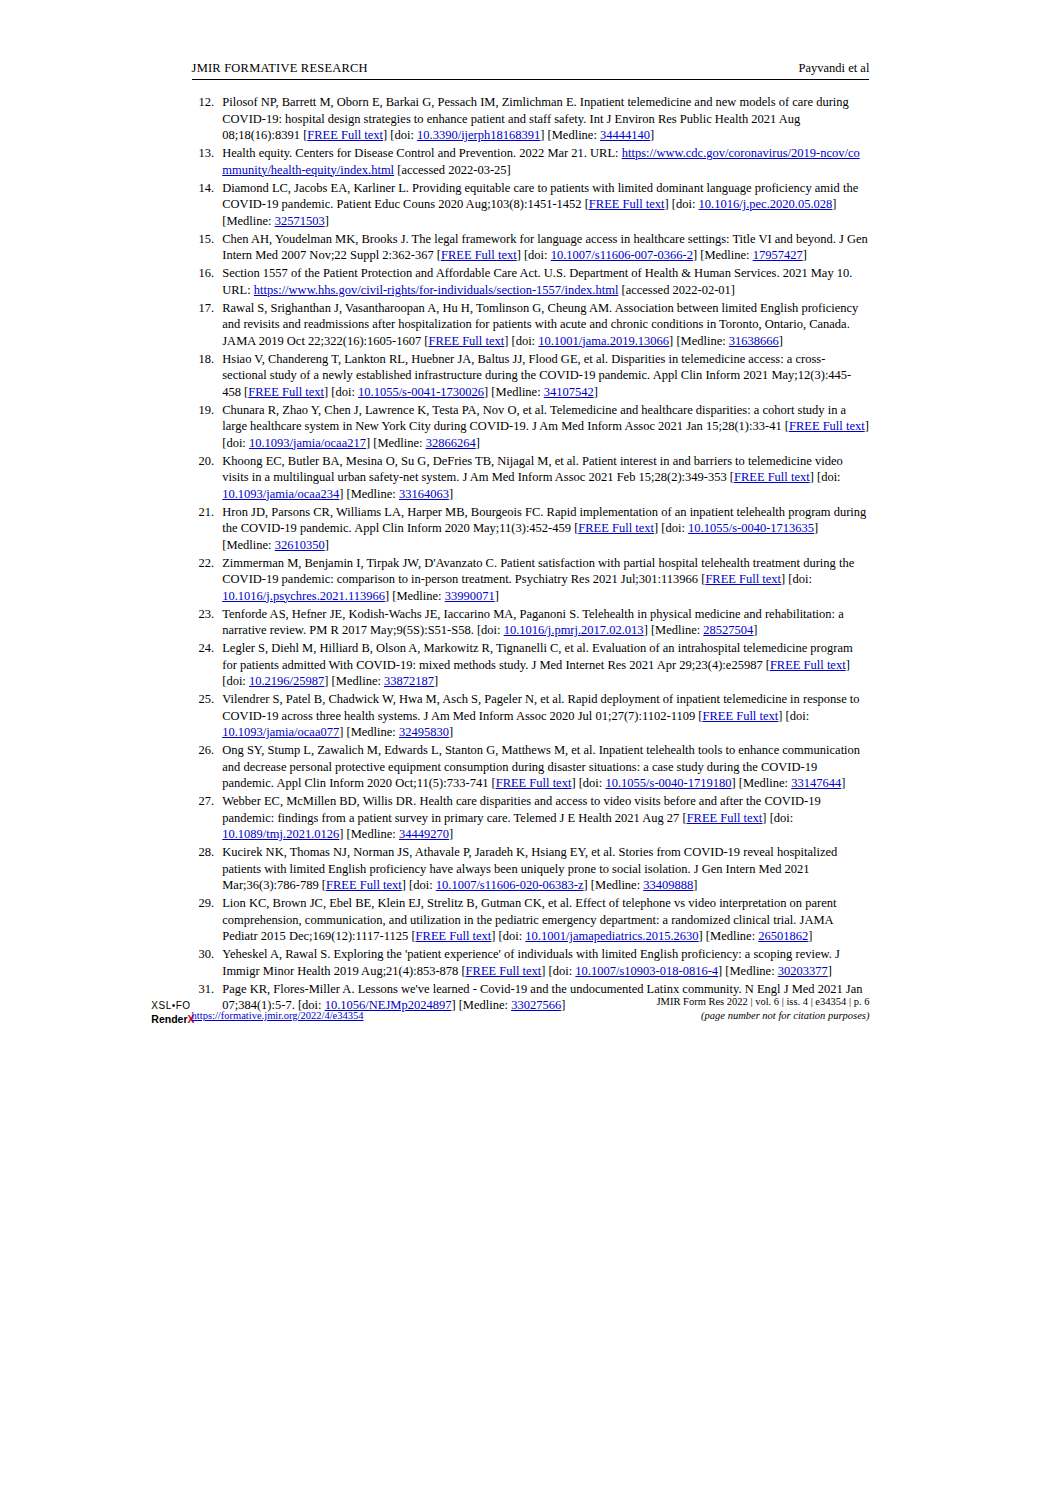JMIR FORMATIVE RESEARCH
Payvandi et al
Pilosof NP, Barrett M, Oborn E, Barkai G, Pessach IM, Zimlichman E. Inpatient telemedicine and new models of care during COVID-19: hospital design strategies to enhance patient and staff safety. Int J Environ Res Public Health 2021 Aug 08;18(16):8391 [FREE Full text] [doi: 10.3390/ijerph18168391] [Medline: 34444140]
Health equity. Centers for Disease Control and Prevention. 2022 Mar 21. URL: https://www.cdc.gov/coronavirus/2019-ncov/community/health-equity/index.html [accessed 2022-03-25]
Diamond LC, Jacobs EA, Karliner L. Providing equitable care to patients with limited dominant language proficiency amid the COVID-19 pandemic. Patient Educ Couns 2020 Aug;103(8):1451-1452 [FREE Full text] [doi: 10.1016/j.pec.2020.05.028] [Medline: 32571503]
Chen AH, Youdelman MK, Brooks J. The legal framework for language access in healthcare settings: Title VI and beyond. J Gen Intern Med 2007 Nov;22 Suppl 2:362-367 [FREE Full text] [doi: 10.1007/s11606-007-0366-2] [Medline: 17957427]
Section 1557 of the Patient Protection and Affordable Care Act. U.S. Department of Health & Human Services. 2021 May 10. URL: https://www.hhs.gov/civil-rights/for-individuals/section-1557/index.html [accessed 2022-02-01]
Rawal S, Srighanthan J, Vasantharoopan A, Hu H, Tomlinson G, Cheung AM. Association between limited English proficiency and revisits and readmissions after hospitalization for patients with acute and chronic conditions in Toronto, Ontario, Canada. JAMA 2019 Oct 22;322(16):1605-1607 [FREE Full text] [doi: 10.1001/jama.2019.13066] [Medline: 31638666]
Hsiao V, Chandereng T, Lankton RL, Huebner JA, Baltus JJ, Flood GE, et al. Disparities in telemedicine access: a cross-sectional study of a newly established infrastructure during the COVID-19 pandemic. Appl Clin Inform 2021 May;12(3):445-458 [FREE Full text] [doi: 10.1055/s-0041-1730026] [Medline: 34107542]
Chunara R, Zhao Y, Chen J, Lawrence K, Testa PA, Nov O, et al. Telemedicine and healthcare disparities: a cohort study in a large healthcare system in New York City during COVID-19. J Am Med Inform Assoc 2021 Jan 15;28(1):33-41 [FREE Full text] [doi: 10.1093/jamia/ocaa217] [Medline: 32866264]
Khoong EC, Butler BA, Mesina O, Su G, DeFries TB, Nijagal M, et al. Patient interest in and barriers to telemedicine video visits in a multilingual urban safety-net system. J Am Med Inform Assoc 2021 Feb 15;28(2):349-353 [FREE Full text] [doi: 10.1093/jamia/ocaa234] [Medline: 33164063]
Hron JD, Parsons CR, Williams LA, Harper MB, Bourgeois FC. Rapid implementation of an inpatient telehealth program during the COVID-19 pandemic. Appl Clin Inform 2020 May;11(3):452-459 [FREE Full text] [doi: 10.1055/s-0040-1713635] [Medline: 32610350]
Zimmerman M, Benjamin I, Tirpak JW, D'Avanzato C. Patient satisfaction with partial hospital telehealth treatment during the COVID-19 pandemic: comparison to in-person treatment. Psychiatry Res 2021 Jul;301:113966 [FREE Full text] [doi: 10.1016/j.psychres.2021.113966] [Medline: 33990071]
Tenforde AS, Hefner JE, Kodish-Wachs JE, Iaccarino MA, Paganoni S. Telehealth in physical medicine and rehabilitation: a narrative review. PM R 2017 May;9(5S):S51-S58. [doi: 10.1016/j.pmrj.2017.02.013] [Medline: 28527504]
Legler S, Diehl M, Hilliard B, Olson A, Markowitz R, Tignanelli C, et al. Evaluation of an intrahospital telemedicine program for patients admitted With COVID-19: mixed methods study. J Med Internet Res 2021 Apr 29;23(4):e25987 [FREE Full text] [doi: 10.2196/25987] [Medline: 33872187]
Vilendrer S, Patel B, Chadwick W, Hwa M, Asch S, Pageler N, et al. Rapid deployment of inpatient telemedicine in response to COVID-19 across three health systems. J Am Med Inform Assoc 2020 Jul 01;27(7):1102-1109 [FREE Full text] [doi: 10.1093/jamia/ocaa077] [Medline: 32495830]
Ong SY, Stump L, Zawalich M, Edwards L, Stanton G, Matthews M, et al. Inpatient telehealth tools to enhance communication and decrease personal protective equipment consumption during disaster situations: a case study during the COVID-19 pandemic. Appl Clin Inform 2020 Oct;11(5):733-741 [FREE Full text] [doi: 10.1055/s-0040-1719180] [Medline: 33147644]
Webber EC, McMillen BD, Willis DR. Health care disparities and access to video visits before and after the COVID-19 pandemic: findings from a patient survey in primary care. Telemed J E Health 2021 Aug 27 [FREE Full text] [doi: 10.1089/tmj.2021.0126] [Medline: 34449270]
Kucirek NK, Thomas NJ, Norman JS, Athavale P, Jaradeh K, Hsiang EY, et al. Stories from COVID-19 reveal hospitalized patients with limited English proficiency have always been uniquely prone to social isolation. J Gen Intern Med 2021 Mar;36(3):786-789 [FREE Full text] [doi: 10.1007/s11606-020-06383-z] [Medline: 33409888]
Lion KC, Brown JC, Ebel BE, Klein EJ, Strelitz B, Gutman CK, et al. Effect of telephone vs video interpretation on parent comprehension, communication, and utilization in the pediatric emergency department: a randomized clinical trial. JAMA Pediatr 2015 Dec;169(12):1117-1125 [FREE Full text] [doi: 10.1001/jamapediatrics.2015.2630] [Medline: 26501862]
Yeheskel A, Rawal S. Exploring the 'patient experience' of individuals with limited English proficiency: a scoping review. J Immigr Minor Health 2019 Aug;21(4):853-878 [FREE Full text] [doi: 10.1007/s10903-018-0816-4] [Medline: 30203377]
Page KR, Flores-Miller A. Lessons we've learned - Covid-19 and the undocumented Latinx community. N Engl J Med 2021 Jan 07;384(1):5-7. [doi: 10.1056/NEJMp2024897] [Medline: 33027566]
XSL•FO
RenderX
https://formative.jmir.org/2022/4/e34354
JMIR Form Res 2022 | vol. 6 | iss. 4 | e34354 | p. 6
(page number not for citation purposes)